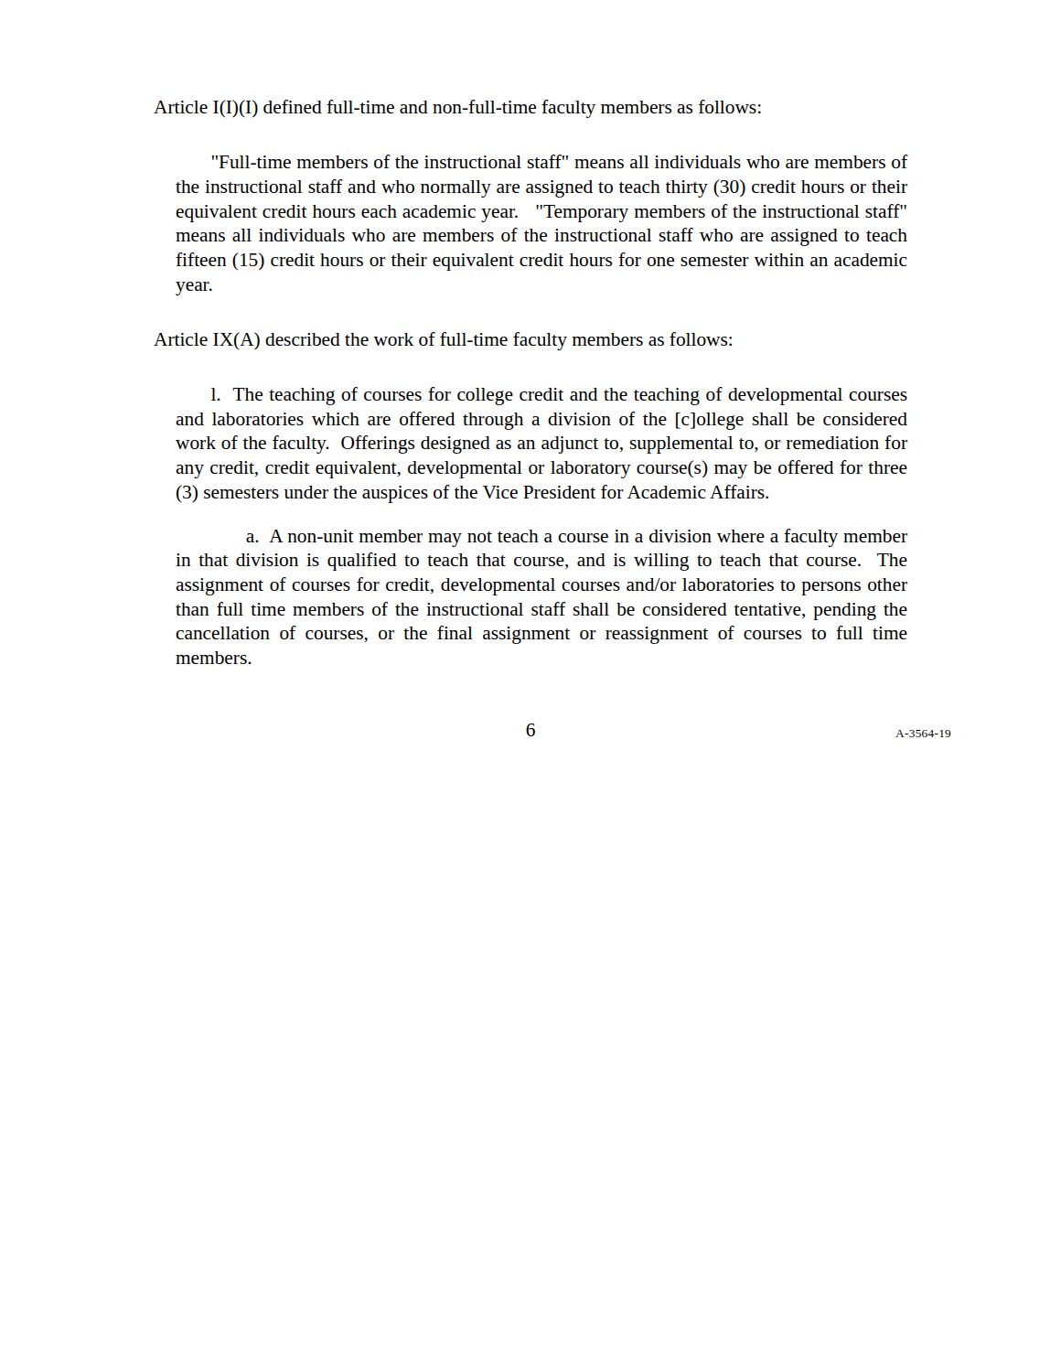Article I(I)(I) defined full-time and non-full-time faculty members as follows:
"Full-time members of the instructional staff" means all individuals who are members of the instructional staff and who normally are assigned to teach thirty (30) credit hours or their equivalent credit hours each academic year. "Temporary members of the instructional staff" means all individuals who are members of the instructional staff who are assigned to teach fifteen (15) credit hours or their equivalent credit hours for one semester within an academic year.
Article IX(A) described the work of full-time faculty members as follows:
l. The teaching of courses for college credit and the teaching of developmental courses and laboratories which are offered through a division of the [c]ollege shall be considered work of the faculty. Offerings designed as an adjunct to, supplemental to, or remediation for any credit, credit equivalent, developmental or laboratory course(s) may be offered for three (3) semesters under the auspices of the Vice President for Academic Affairs.
a. A non-unit member may not teach a course in a division where a faculty member in that division is qualified to teach that course, and is willing to teach that course. The assignment of courses for credit, developmental courses and/or laboratories to persons other than full time members of the instructional staff shall be considered tentative, pending the cancellation of courses, or the final assignment or reassignment of courses to full time members.
6
A-3564-19